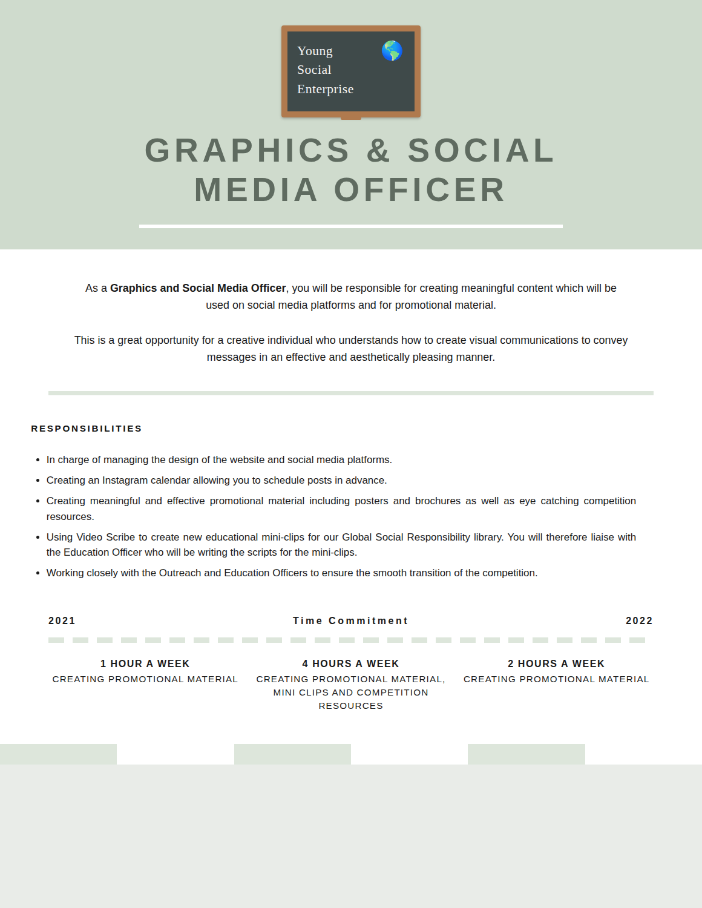🌎
Young
Social
Enterprise
Graphics & Social Media Officer
As a Graphics and Social Media Officer, you will be responsible for creating meaningful content which will be used on social media platforms and for promotional material.
This is a great opportunity for a creative individual who understands how to create visual communications to convey messages in an effective and aesthetically pleasing manner.
Responsibilities
In charge of managing the design of the website and social media platforms.
Creating an Instagram calendar allowing you to schedule posts in advance.
Creating meaningful and effective promotional material including posters and brochures as well as eye catching competition resources.
Using Video Scribe to create new educational mini-clips for our Global Social Responsibility library. You will therefore liaise with the Education Officer who will be writing the scripts for the mini-clips.
Working closely with the Outreach and Education Officers to ensure the smooth transition of the competition.
2021 Time Commitment 2022
1 Hour a Week
Creating promotional material
4 Hours a Week
Creating promotional material, mini clips and competition resources
2 Hours a Week
Creating promotional material